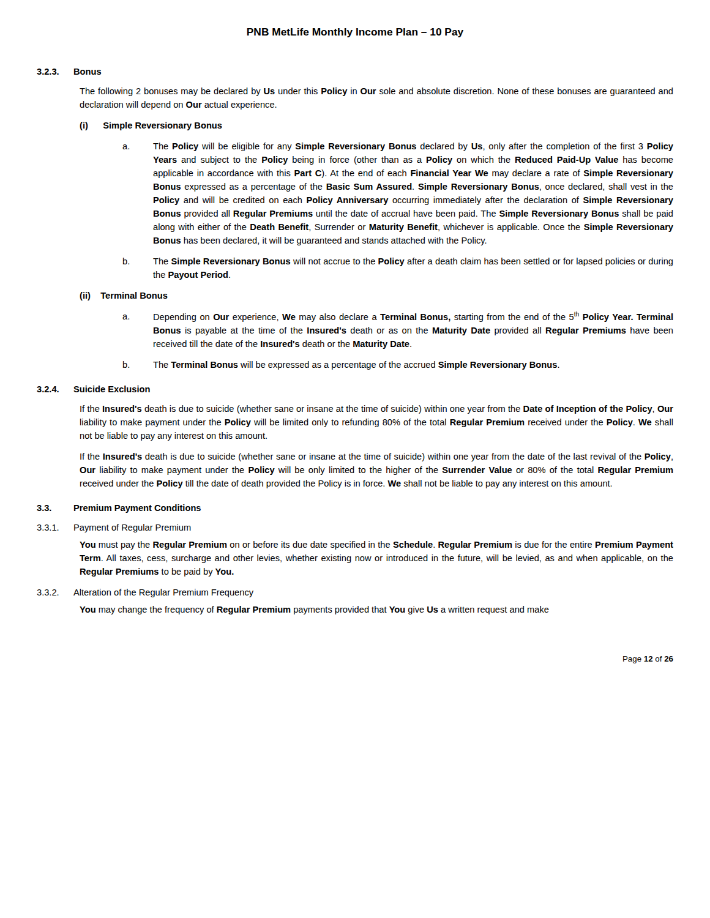PNB MetLife Monthly Income Plan – 10 Pay
3.2.3. Bonus
The following 2 bonuses may be declared by Us under this Policy in Our sole and absolute discretion. None of these bonuses are guaranteed and declaration will depend on Our actual experience.
(i) Simple Reversionary Bonus
a. The Policy will be eligible for any Simple Reversionary Bonus declared by Us, only after the completion of the first 3 Policy Years and subject to the Policy being in force (other than as a Policy on which the Reduced Paid-Up Value has become applicable in accordance with this Part C). At the end of each Financial Year We may declare a rate of Simple Reversionary Bonus expressed as a percentage of the Basic Sum Assured. Simple Reversionary Bonus, once declared, shall vest in the Policy and will be credited on each Policy Anniversary occurring immediately after the declaration of Simple Reversionary Bonus provided all Regular Premiums until the date of accrual have been paid. The Simple Reversionary Bonus shall be paid along with either of the Death Benefit, Surrender or Maturity Benefit, whichever is applicable. Once the Simple Reversionary Bonus has been declared, it will be guaranteed and stands attached with the Policy.
b. The Simple Reversionary Bonus will not accrue to the Policy after a death claim has been settled or for lapsed policies or during the Payout Period.
(ii) Terminal Bonus
a. Depending on Our experience, We may also declare a Terminal Bonus, starting from the end of the 5th Policy Year. Terminal Bonus is payable at the time of the Insured's death or as on the Maturity Date provided all Regular Premiums have been received till the date of the Insured's death or the Maturity Date.
b. The Terminal Bonus will be expressed as a percentage of the accrued Simple Reversionary Bonus.
3.2.4. Suicide Exclusion
If the Insured's death is due to suicide (whether sane or insane at the time of suicide) within one year from the Date of Inception of the Policy, Our liability to make payment under the Policy will be limited only to refunding 80% of the total Regular Premium received under the Policy. We shall not be liable to pay any interest on this amount.
If the Insured's death is due to suicide (whether sane or insane at the time of suicide) within one year from the date of the last revival of the Policy, Our liability to make payment under the Policy will be only limited to the higher of the Surrender Value or 80% of the total Regular Premium received under the Policy till the date of death provided the Policy is in force. We shall not be liable to pay any interest on this amount.
3.3. Premium Payment Conditions
3.3.1. Payment of Regular Premium
You must pay the Regular Premium on or before its due date specified in the Schedule. Regular Premium is due for the entire Premium Payment Term. All taxes, cess, surcharge and other levies, whether existing now or introduced in the future, will be levied, as and when applicable, on the Regular Premiums to be paid by You.
3.3.2. Alteration of the Regular Premium Frequency
You may change the frequency of Regular Premium payments provided that You give Us a written request and make
Page 12 of 26